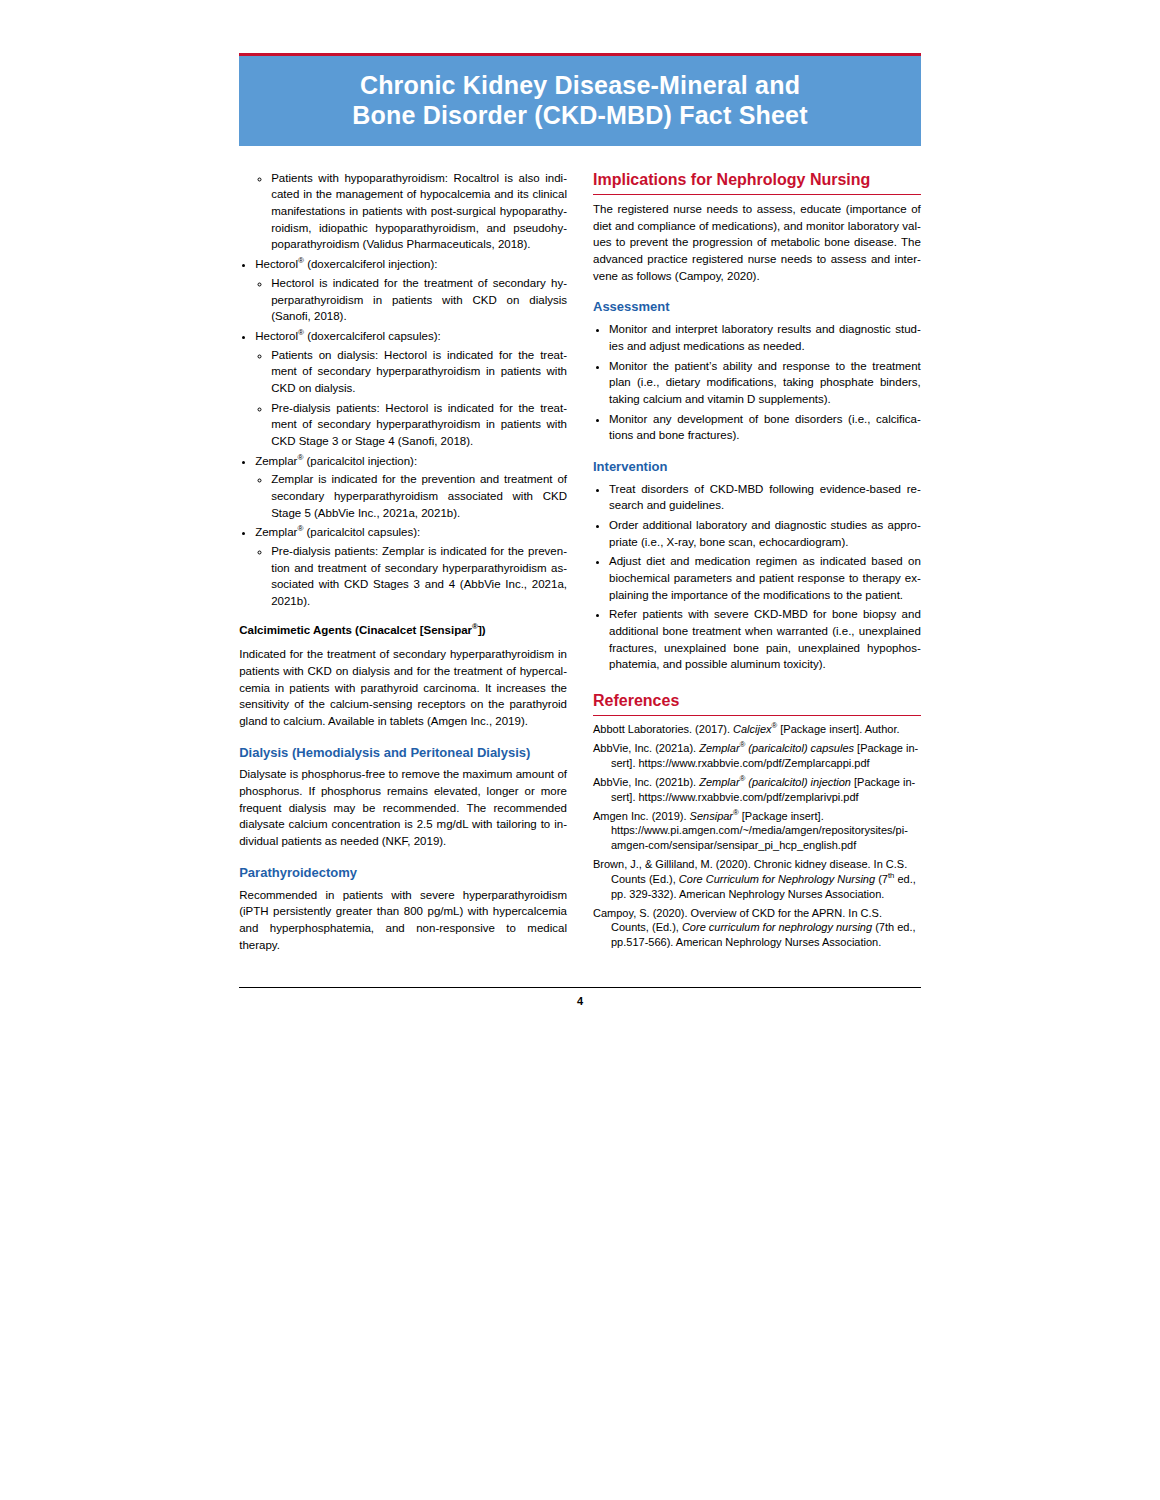Chronic Kidney Disease-Mineral and
Bone Disorder (CKD-MBD) Fact Sheet
Patients with hypoparathyroidism: Rocaltrol is also indicated in the management of hypocalcemia and its clinical manifestations in patients with post-surgical hypoparathyroidism, idiopathic hypoparathyroidism, and pseudohypoparathyroidism (Validus Pharmaceuticals, 2018).
Hectorol® (doxercalciferol injection):
Hectorol is indicated for the treatment of secondary hyperparathyroidism in patients with CKD on dialysis (Sanofi, 2018).
Hectorol® (doxercalciferol capsules):
Patients on dialysis: Hectorol is indicated for the treatment of secondary hyperparathyroidism in patients with CKD on dialysis.
Pre-dialysis patients: Hectorol is indicated for the treatment of secondary hyperparathyroidism in patients with CKD Stage 3 or Stage 4 (Sanofi, 2018).
Zemplar® (paricalcitol injection):
Zemplar is indicated for the prevention and treatment of secondary hyperparathyroidism associated with CKD Stage 5 (AbbVie Inc., 2021a, 2021b).
Zemplar® (paricalcitol capsules):
Pre-dialysis patients: Zemplar is indicated for the prevention and treatment of secondary hyperparathyroidism associated with CKD Stages 3 and 4 (AbbVie Inc., 2021a, 2021b).
Calcimimetic Agents (Cinacalcet [Sensipar®])
Indicated for the treatment of secondary hyperparathyroidism in patients with CKD on dialysis and for the treatment of hypercalcemia in patients with parathyroid carcinoma. It increases the sensitivity of the calcium-sensing receptors on the parathyroid gland to calcium. Available in tablets (Amgen Inc., 2019).
Dialysis (Hemodialysis and Peritoneal Dialysis)
Dialysate is phosphorus-free to remove the maximum amount of phosphorus. If phosphorus remains elevated, longer or more frequent dialysis may be recommended. The recommended dialysate calcium concentration is 2.5 mg/dL with tailoring to individual patients as needed (NKF, 2019).
Parathyroidectomy
Recommended in patients with severe hyperparathyroidism (iPTH persistently greater than 800 pg/mL) with hypercalcemia and hyperphosphatemia, and non-responsive to medical therapy.
Implications for Nephrology Nursing
The registered nurse needs to assess, educate (importance of diet and compliance of medications), and monitor laboratory values to prevent the progression of metabolic bone disease. The advanced practice registered nurse needs to assess and intervene as follows (Campoy, 2020).
Assessment
Monitor and interpret laboratory results and diagnostic studies and adjust medications as needed.
Monitor the patient’s ability and response to the treatment plan (i.e., dietary modifications, taking phosphate binders, taking calcium and vitamin D supplements).
Monitor any development of bone disorders (i.e., calcifications and bone fractures).
Intervention
Treat disorders of CKD-MBD following evidence-based research and guidelines.
Order additional laboratory and diagnostic studies as appropriate (i.e., X-ray, bone scan, echocardiogram).
Adjust diet and medication regimen as indicated based on biochemical parameters and patient response to therapy explaining the importance of the modifications to the patient.
Refer patients with severe CKD-MBD for bone biopsy and additional bone treatment when warranted (i.e., unexplained fractures, unexplained bone pain, unexplained hypophosphatemia, and possible aluminum toxicity).
References
Abbott Laboratories. (2017). Calcijex® [Package insert]. Author.
AbbVie, Inc. (2021a). Zemplar® (paricalcitol) capsules [Package insert]. https://www.rxabbvie.com/pdf/Zemplarcappi.pdf
AbbVie, Inc. (2021b). Zemplar® (paricalcitol) injection [Package insert]. https://www.rxabbvie.com/pdf/zemplarivpi.pdf
Amgen Inc. (2019). Sensipar® [Package insert]. https://www.pi.amgen.com/~/media/amgen/repositorysites/pi-amgen-com/sensipar/sensipar_pi_hcp_english.pdf
Brown, J., & Gilliland, M. (2020). Chronic kidney disease. In C.S. Counts (Ed.), Core Curriculum for Nephrology Nursing (7th ed., pp. 329-332). American Nephrology Nurses Association.
Campoy, S. (2020). Overview of CKD for the APRN. In C.S. Counts, (Ed.), Core curriculum for nephrology nursing (7th ed., pp.517-566). American Nephrology Nurses Association.
4